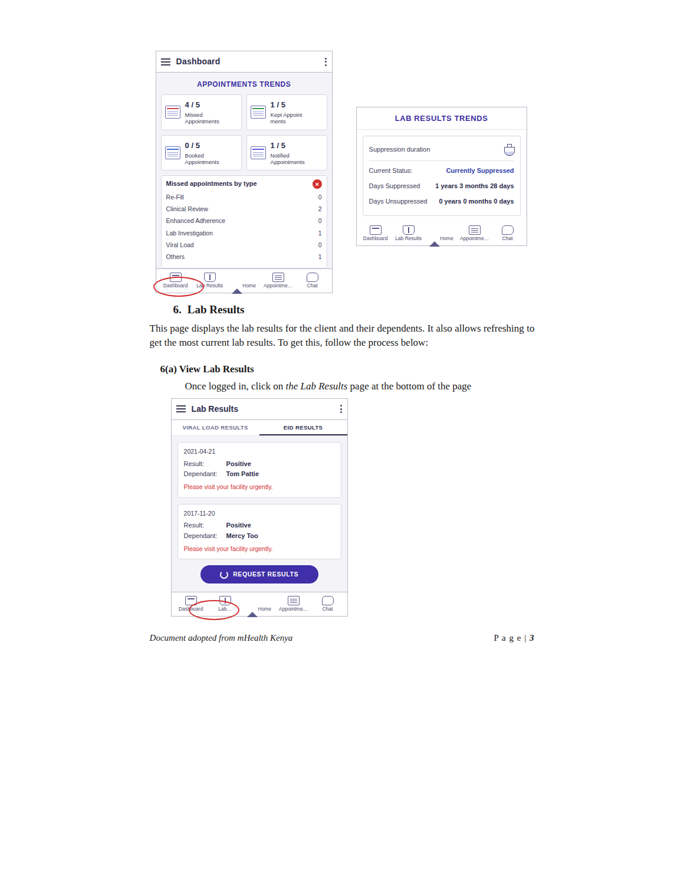Dashboard
APPOINTMENTS TRENDS
4 / 5
Missed
Appointments
1 / 5
Kept Appoint
ments
0 / 5
Booked
Appointments
1 / 5
Notified
Appointments
Missed appointments by type ×
Re-Fill 0
Clinical Review 2
Enhanced Adherence 0
Lab Investigation 1
Viral Load 0
Others 1
Dashboard
Lab Results
Home
Appointme…
Chat
LAB RESULTS TRENDS
Suppression duration
Current Status: Currently Suppressed
Days Suppressed 1 years 3 months 28 days
Days Unsuppressed 0 years 0 months 0 days
Dashboard
Lab Results
Home
Appointme…
Chat
6. Lab Results
This page displays the lab results for the client and their dependents. It also allows refreshing to get the most current lab results. To get this, follow the process below:
6(a) View Lab Results
Once logged in, click on the Lab Results page at the bottom of the page
Lab Results
VIRAL LOAD RESULTS
EID RESULTS
2021-04-21
Result: Positive
Dependant: Tom Pattie
Please visit your facility urgently.
2017-11-20
Result: Positive
Dependant: Mercy Too
Please visit your facility urgently.
REQUEST RESULTS
Dashboard
Lab…
Home
Appointme…
Chat
Document adopted from mHealth Kenya
P a g e | 3